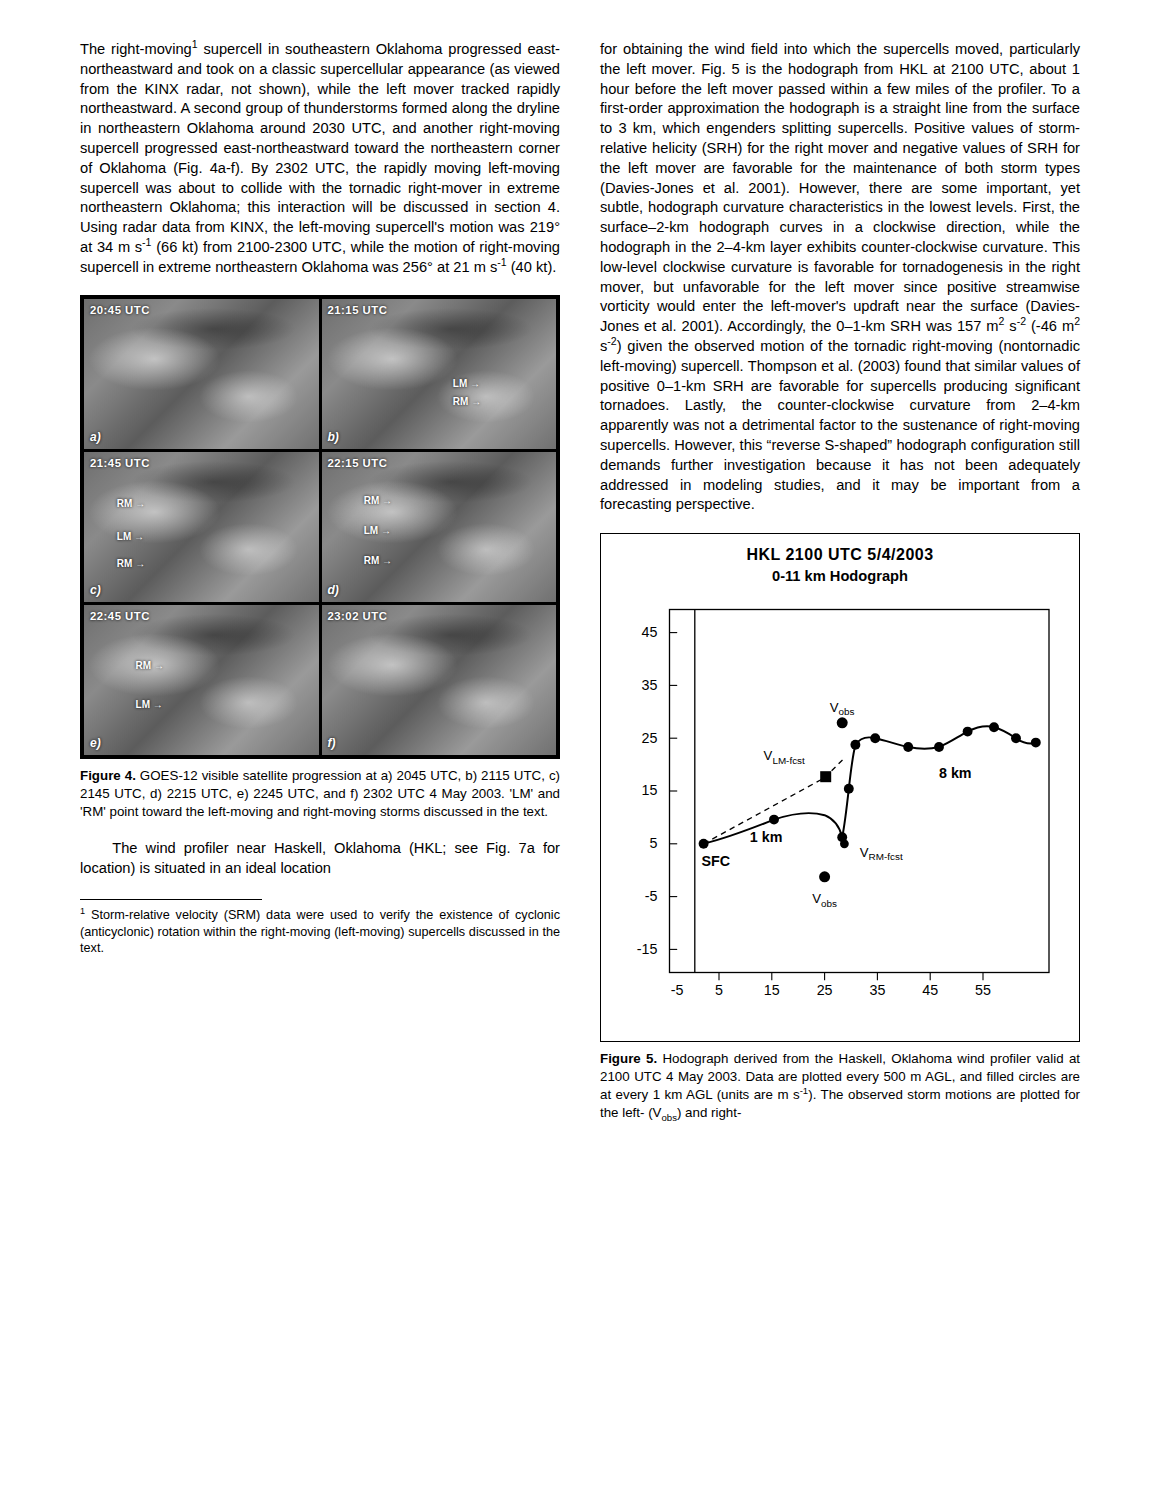The right-moving1 supercell in southeastern Oklahoma progressed east-northeastward and took on a classic supercellular appearance (as viewed from the KINX radar, not shown), while the left mover tracked rapidly northeastward. A second group of thunderstorms formed along the dryline in northeastern Oklahoma around 2030 UTC, and another right-moving supercell progressed east-northeastward toward the northeastern corner of Oklahoma (Fig. 4a-f). By 2302 UTC, the rapidly moving left-moving supercell was about to collide with the tornadic right-mover in extreme northeastern Oklahoma; this interaction will be discussed in section 4. Using radar data from KINX, the left-moving supercell's motion was 219° at 34 m s-1 (66 kt) from 2100-2300 UTC, while the motion of right-moving supercell in extreme northeastern Oklahoma was 256° at 21 m s-1 (40 kt).
20:45 UTC a)
21:15 UTC LM → RM → b)
21:45 UTC RM → LM → RM → c)
22:15 UTC RM → LM → RM → d)
22:45 UTC RM → LM → e)
23:02 UTC f)
Figure 4. GOES-12 visible satellite progression at a) 2045 UTC, b) 2115 UTC, c) 2145 UTC, d) 2215 UTC, e) 2245 UTC, and f) 2302 UTC 4 May 2003. 'LM' and 'RM' point toward the left-moving and right-moving storms discussed in the text.
The wind profiler near Haskell, Oklahoma (HKL; see Fig. 7a for location) is situated in an ideal location
1 Storm-relative velocity (SRM) data were used to verify the existence of cyclonic (anticyclonic) rotation within the right-moving (left-moving) supercells discussed in the text.
for obtaining the wind field into which the supercells moved, particularly the left mover. Fig. 5 is the hodograph from HKL at 2100 UTC, about 1 hour before the left mover passed within a few miles of the profiler. To a first-order approximation the hodograph is a straight line from the surface to 3 km, which engenders splitting supercells. Positive values of storm-relative helicity (SRH) for the right mover and negative values of SRH for the left mover are favorable for the maintenance of both storm types (Davies-Jones et al. 2001). However, there are some important, yet subtle, hodograph curvature characteristics in the lowest levels. First, the surface–2-km hodograph curves in a clockwise direction, while the hodograph in the 2–4-km layer exhibits counter-clockwise curvature. This low-level clockwise curvature is favorable for tornadogenesis in the right mover, but unfavorable for the left mover since positive streamwise vorticity would enter the left-mover's updraft near the surface (Davies-Jones et al. 2001). Accordingly, the 0–1-km SRH was 157 m2 s-2 (-46 m2 s-2) given the observed motion of the tornadic right-moving (nontornadic left-moving) supercell. Thompson et al. (2003) found that similar values of positive 0–1-km SRH are favorable for supercells producing significant tornadoes. Lastly, the counter-clockwise curvature from 2–4-km apparently was not a detrimental factor to the sustenance of right-moving supercells. However, this “reverse S-shaped” hodograph configuration still demands further investigation because it has not been adequately addressed in modeling studies, and it may be important from a forecasting perspective.
HKL 2100 UTC 5/4/2003
0-11 km Hodograph
45 35 25 15 5 -5 -15 5 15 25 35 45 55 -5 Vobs VLM-fcst VRM-fcst Vobs SFC 1 km 8 km
Figure 5. Hodograph derived from the Haskell, Oklahoma wind profiler valid at 2100 UTC 4 May 2003. Data are plotted every 500 m AGL, and filled circles are at every 1 km AGL (units are m s-1). The observed storm motions are plotted for the left- (Vobs) and right-